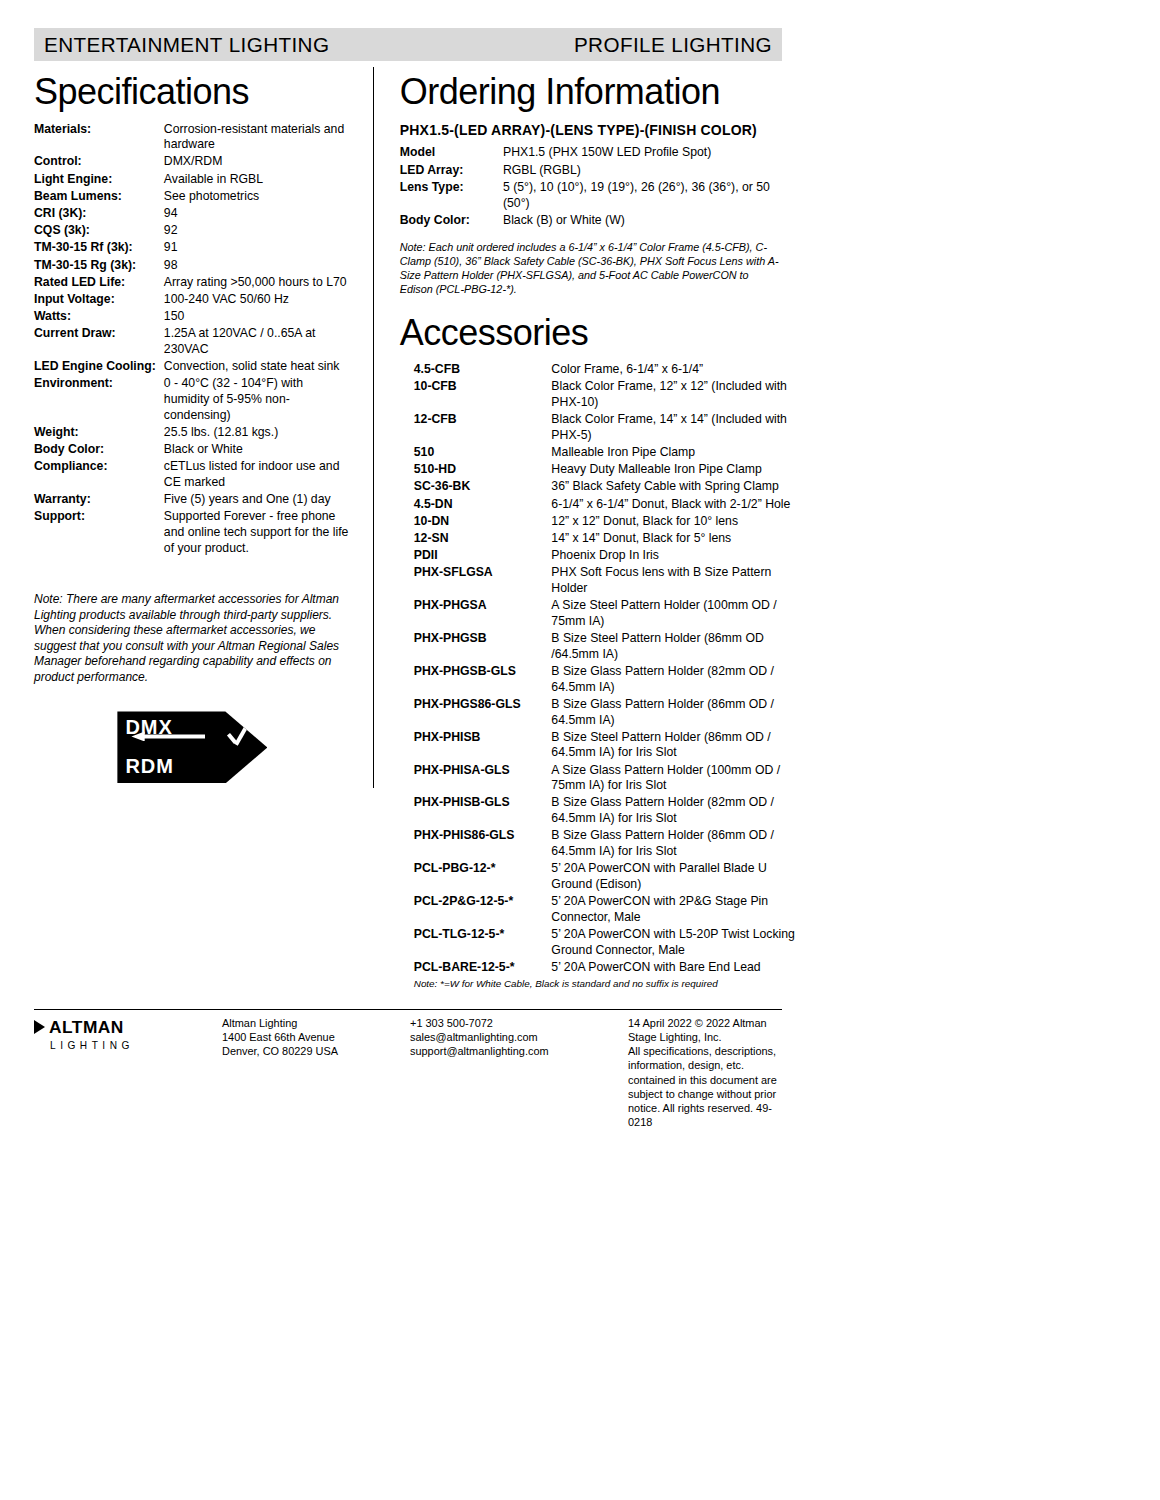ENTERTAINMENT LIGHTING PROFILE LIGHTING
Specifications
| Materials: | Corrosion-resistant materials and hardware |
| Control: | DMX/RDM |
| Light Engine: | Available in RGBL |
| Beam Lumens: | See photometrics |
| CRI (3K): | 94 |
| CQS (3k): | 92 |
| TM-30-15 Rf (3k): | 91 |
| TM-30-15 Rg (3k): | 98 |
| Rated LED Life: | Array rating >50,000 hours to L70 |
| Input Voltage: | 100-240 VAC 50/60 Hz |
| Watts: | 150 |
| Current Draw: | 1.25A at 120VAC / 0..65A at 230VAC |
| LED Engine Cooling: | Convection, solid state heat sink |
| Environment: | 0 - 40°C (32 - 104°F) with humidity of 5-95% non-condensing) |
| Weight: | 25.5 lbs. (12.81 kgs.) |
| Body Color: | Black or White |
| Compliance: | cETLus listed for indoor use and CE marked |
| Warranty: | Five (5) years and One (1) day |
| Support: | Supported Forever - free phone and online tech support for the life of your product. |
Note: There are many aftermarket accessories for Altman Lighting products available through third-party suppliers. When considering these aftermarket accessories, we suggest that you consult with your Altman Regional Sales Manager beforehand regarding capability and effects on product performance.
DMX RDM
Ordering Information
PHX1.5-(LED ARRAY)-(LENS TYPE)-(FINISH COLOR)
| Model | PHX1.5 (PHX 150W LED Profile Spot) |
| LED Array: | RGBL (RGBL) |
| Lens Type: | 5 (5°), 10 (10°), 19 (19°), 26 (26°), 36 (36°), or 50 (50°) |
| Body Color: | Black (B) or White (W) |
Note: Each unit ordered includes a 6-1/4” x 6-1/4” Color Frame (4.5-CFB), C-Clamp (510), 36” Black Safety Cable (SC-36-BK), PHX Soft Focus Lens with A-Size Pattern Holder (PHX-SFLGSA), and 5-Foot AC Cable PowerCON to Edison (PCL-PBG-12-*).
Accessories
| 4.5-CFB | Color Frame, 6-1/4” x 6-1/4” |
| 10-CFB | Black Color Frame, 12” x 12” (Included with PHX-10) |
| 12-CFB | Black Color Frame, 14” x 14” (Included with PHX-5) |
| 510 | Malleable Iron Pipe Clamp |
| 510-HD | Heavy Duty Malleable Iron Pipe Clamp |
| SC-36-BK | 36” Black Safety Cable with Spring Clamp |
| 4.5-DN | 6-1/4” x 6-1/4” Donut, Black with 2-1/2” Hole |
| 10-DN | 12” x 12” Donut, Black for 10° lens |
| 12-SN | 14” x 14” Donut, Black for 5° lens |
| PDII | Phoenix Drop In Iris |
| PHX-SFLGSA | PHX Soft Focus lens with B Size Pattern Holder |
| PHX-PHGSA | A Size Steel Pattern Holder (100mm OD / 75mm IA) |
| PHX-PHGSB | B Size Steel Pattern Holder (86mm OD /64.5mm IA) |
| PHX-PHGSB-GLS | B Size Glass Pattern Holder (82mm OD / 64.5mm IA) |
| PHX-PHGS86-GLS | B Size Glass Pattern Holder (86mm OD / 64.5mm IA) |
| PHX-PHISB | B Size Steel Pattern Holder (86mm OD / 64.5mm IA) for Iris Slot |
| PHX-PHISA-GLS | A Size Glass Pattern Holder (100mm OD / 75mm IA) for Iris Slot |
| PHX-PHISB-GLS | B Size Glass Pattern Holder (82mm OD / 64.5mm IA) for Iris Slot |
| PHX-PHIS86-GLS | B Size Glass Pattern Holder (86mm OD / 64.5mm IA) for Iris Slot |
| PCL-PBG-12-* | 5’ 20A PowerCON with Parallel Blade U Ground (Edison) |
| PCL-2P&G-12-5-* | 5’ 20A PowerCON with 2P&G Stage Pin Connector, Male |
| PCL-TLG-12-5-* | 5’ 20A PowerCON with L5-20P Twist Locking Ground Connector, Male |
| PCL-BARE-12-5-* | 5’ 20A PowerCON with Bare End Lead |
Note: *=W for White Cable, Black is standard and no suffix is required
ALTMAN
LIGHTING
Altman Lighting
1400 East 66th Avenue
Denver, CO 80229 USA
+1 303 500-7072
sales@altmanlighting.com
support@altmanlighting.com
14 April 2022 © 2022 Altman Stage Lighting, Inc.
All specifications, descriptions, information, design, etc. contained in this document are subject to change without prior notice. All rights reserved. 49-0218